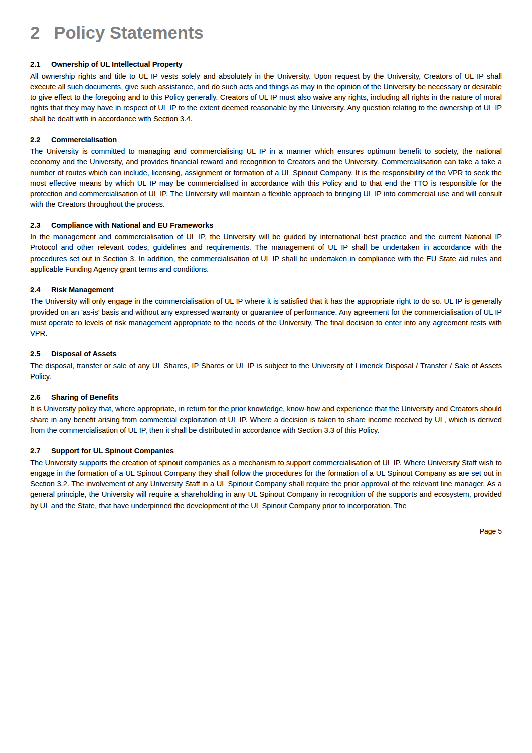2 Policy Statements
2.1 Ownership of UL Intellectual Property
All ownership rights and title to UL IP vests solely and absolutely in the University. Upon request by the University, Creators of UL IP shall execute all such documents, give such assistance, and do such acts and things as may in the opinion of the University be necessary or desirable to give effect to the foregoing and to this Policy generally. Creators of UL IP must also waive any rights, including all rights in the nature of moral rights that they may have in respect of UL IP to the extent deemed reasonable by the University. Any question relating to the ownership of UL IP shall be dealt with in accordance with Section 3.4.
2.2 Commercialisation
The University is committed to managing and commercialising UL IP in a manner which ensures optimum benefit to society, the national economy and the University, and provides financial reward and recognition to Creators and the University. Commercialisation can take a take a number of routes which can include, licensing, assignment or formation of a UL Spinout Company. It is the responsibility of the VPR to seek the most effective means by which UL IP may be commercialised in accordance with this Policy and to that end the TTO is responsible for the protection and commercialisation of UL IP. The University will maintain a flexible approach to bringing UL IP into commercial use and will consult with the Creators throughout the process.
2.3 Compliance with National and EU Frameworks
In the management and commercialisation of UL IP, the University will be guided by international best practice and the current National IP Protocol and other relevant codes, guidelines and requirements. The management of UL IP shall be undertaken in accordance with the procedures set out in Section 3. In addition, the commercialisation of UL IP shall be undertaken in compliance with the EU State aid rules and applicable Funding Agency grant terms and conditions.
2.4 Risk Management
The University will only engage in the commercialisation of UL IP where it is satisfied that it has the appropriate right to do so. UL IP is generally provided on an 'as-is' basis and without any expressed warranty or guarantee of performance. Any agreement for the commercialisation of UL IP must operate to levels of risk management appropriate to the needs of the University. The final decision to enter into any agreement rests with VPR.
2.5 Disposal of Assets
The disposal, transfer or sale of any UL Shares, IP Shares or UL IP is subject to the University of Limerick Disposal / Transfer / Sale of Assets Policy.
2.6 Sharing of Benefits
It is University policy that, where appropriate, in return for the prior knowledge, know-how and experience that the University and Creators should share in any benefit arising from commercial exploitation of UL IP. Where a decision is taken to share income received by UL, which is derived from the commercialisation of UL IP, then it shall be distributed in accordance with Section 3.3 of this Policy.
2.7 Support for UL Spinout Companies
The University supports the creation of spinout companies as a mechanism to support commercialisation of UL IP. Where University Staff wish to engage in the formation of a UL Spinout Company they shall follow the procedures for the formation of a UL Spinout Company as are set out in Section 3.2. The involvement of any University Staff in a UL Spinout Company shall require the prior approval of the relevant line manager. As a general principle, the University will require a shareholding in any UL Spinout Company in recognition of the supports and ecosystem, provided by UL and the State, that have underpinned the development of the UL Spinout Company prior to incorporation. The
Page 5